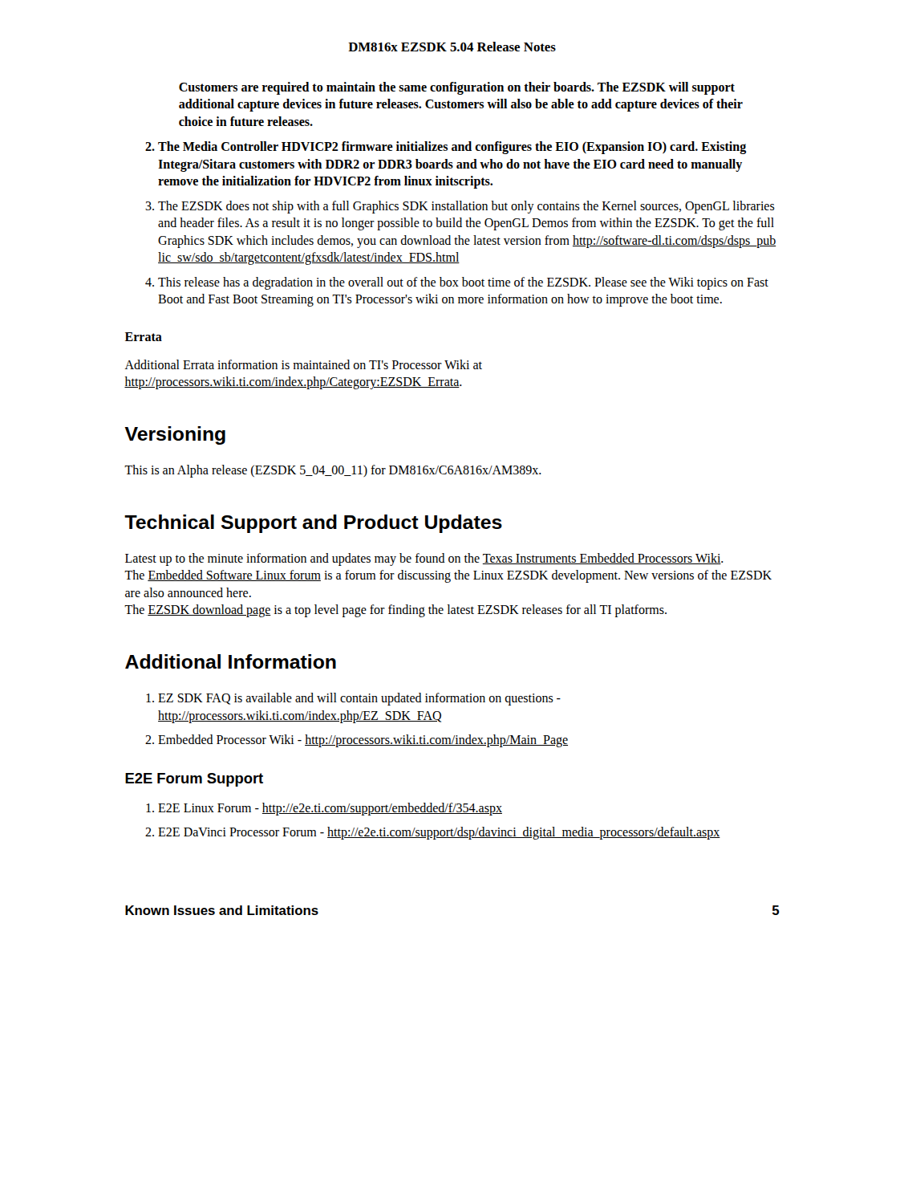DM816x EZSDK 5.04 Release Notes
Customers are required to maintain the same configuration on their boards. The EZSDK will support additional capture devices in future releases. Customers will also be able to add capture devices of their choice in future releases.
The Media Controller HDVICP2 firmware initializes and configures the EIO (Expansion IO) card. Existing Integra/Sitara customers with DDR2 or DDR3 boards and who do not have the EIO card need to manually remove the initialization for HDVICP2 from linux initscripts.
The EZSDK does not ship with a full Graphics SDK installation but only contains the Kernel sources, OpenGL libraries and header files. As a result it is no longer possible to build the OpenGL Demos from within the EZSDK. To get the full Graphics SDK which includes demos, you can download the latest version from http://software-dl.ti.com/dsps/dsps_public_sw/sdo_sb/targetcontent/gfxsdk/latest/index_FDS.html
This release has a degradation in the overall out of the box boot time of the EZSDK. Please see the Wiki topics on Fast Boot and Fast Boot Streaming on TI's Processor's wiki on more information on how to improve the boot time.
Errata
Additional Errata information is maintained on TI's Processor Wiki at
http://processors.wiki.ti.com/index.php/Category:EZSDK_Errata.
Versioning
This is an Alpha release (EZSDK 5_04_00_11) for DM816x/C6A816x/AM389x.
Technical Support and Product Updates
Latest up to the minute information and updates may be found on the Texas Instruments Embedded Processors Wiki.
The Embedded Software Linux forum is a forum for discussing the Linux EZSDK development. New versions of the EZSDK are also announced here.
The EZSDK download page is a top level page for finding the latest EZSDK releases for all TI platforms.
Additional Information
EZ SDK FAQ is available and will contain updated information on questions - http://processors.wiki.ti.com/index.php/EZ_SDK_FAQ
Embedded Processor Wiki - http://processors.wiki.ti.com/index.php/Main_Page
E2E Forum Support
E2E Linux Forum - http://e2e.ti.com/support/embedded/f/354.aspx
E2E DaVinci Processor Forum - http://e2e.ti.com/support/dsp/davinci_digital_media_processors/default.aspx
Known Issues and Limitations 5